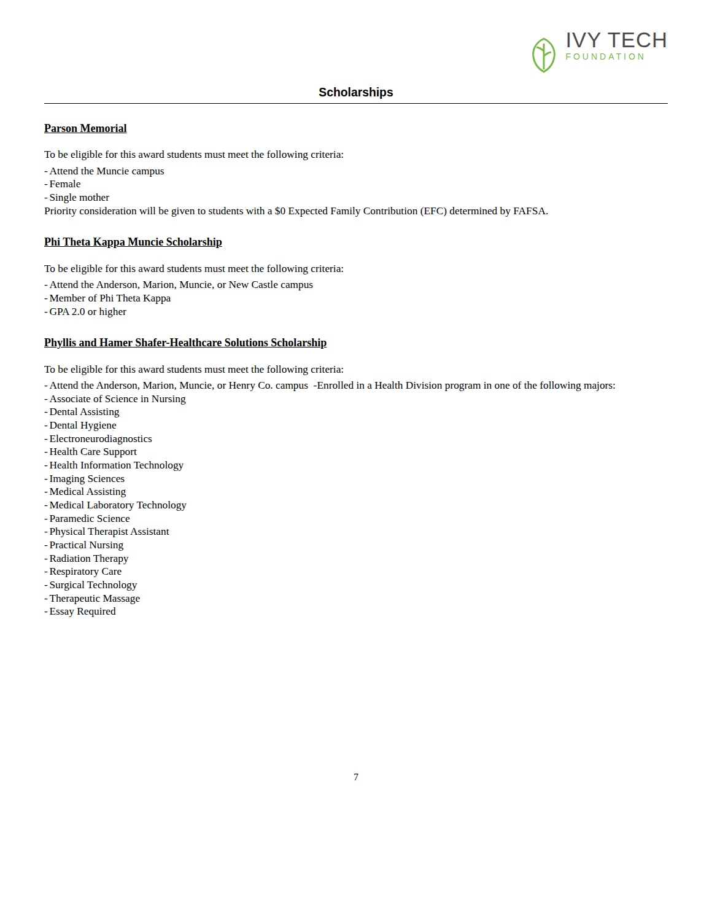IVY TECH
FOUNDATION
Scholarships
Parson Memorial
To be eligible for this award students must meet the following criteria:
Attend the Muncie campus
Female
Single mother
Priority consideration will be given to students with a $0 Expected Family Contribution (EFC) determined by FAFSA.
Phi Theta Kappa Muncie Scholarship
To be eligible for this award students must meet the following criteria:
Attend the Anderson, Marion, Muncie, or New Castle campus
Member of Phi Theta Kappa
GPA 2.0 or higher
Phyllis and Hamer Shafer-Healthcare Solutions Scholarship
To be eligible for this award students must meet the following criteria:
Attend the Anderson, Marion, Muncie, or Henry Co. campus -Enrolled in a Health Division program in one of the following majors:
Associate of Science in Nursing
Dental Assisting
Dental Hygiene
Electroneurodiagnostics
Health Care Support
Health Information Technology
Imaging Sciences
Medical Assisting
Medical Laboratory Technology
Paramedic Science
Physical Therapist Assistant
Practical Nursing
Radiation Therapy
Respiratory Care
Surgical Technology
Therapeutic Massage
Essay Required
7